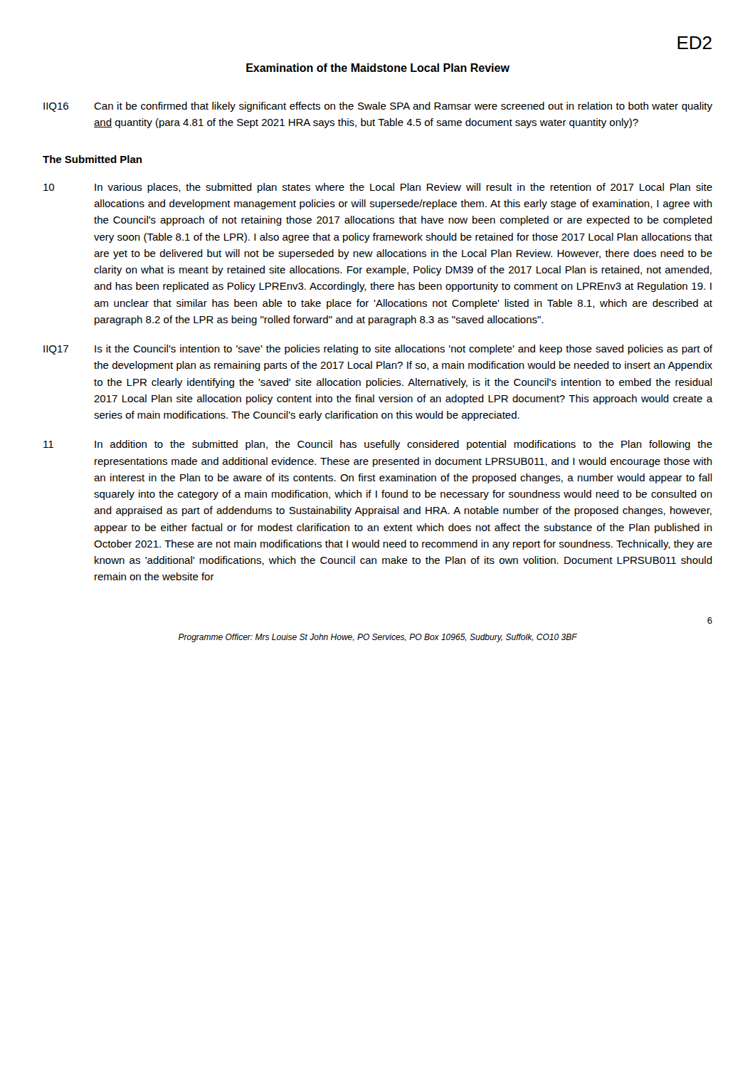ED2
Examination of the Maidstone Local Plan Review
IIQ16
Can it be confirmed that likely significant effects on the Swale SPA and Ramsar were screened out in relation to both water quality and quantity (para 4.81 of the Sept 2021 HRA says this, but Table 4.5 of same document says water quantity only)?
The Submitted Plan
10
In various places, the submitted plan states where the Local Plan Review will result in the retention of 2017 Local Plan site allocations and development management policies or will supersede/replace them. At this early stage of examination, I agree with the Council's approach of not retaining those 2017 allocations that have now been completed or are expected to be completed very soon (Table 8.1 of the LPR). I also agree that a policy framework should be retained for those 2017 Local Plan allocations that are yet to be delivered but will not be superseded by new allocations in the Local Plan Review. However, there does need to be clarity on what is meant by retained site allocations. For example, Policy DM39 of the 2017 Local Plan is retained, not amended, and has been replicated as Policy LPREnv3. Accordingly, there has been opportunity to comment on LPREnv3 at Regulation 19. I am unclear that similar has been able to take place for 'Allocations not Complete' listed in Table 8.1, which are described at paragraph 8.2 of the LPR as being "rolled forward" and at paragraph 8.3 as "saved allocations".
IIQ17
Is it the Council's intention to 'save' the policies relating to site allocations 'not complete' and keep those saved policies as part of the development plan as remaining parts of the 2017 Local Plan? If so, a main modification would be needed to insert an Appendix to the LPR clearly identifying the 'saved' site allocation policies. Alternatively, is it the Council's intention to embed the residual 2017 Local Plan site allocation policy content into the final version of an adopted LPR document? This approach would create a series of main modifications. The Council's early clarification on this would be appreciated.
11
In addition to the submitted plan, the Council has usefully considered potential modifications to the Plan following the representations made and additional evidence. These are presented in document LPRSUB011, and I would encourage those with an interest in the Plan to be aware of its contents. On first examination of the proposed changes, a number would appear to fall squarely into the category of a main modification, which if I found to be necessary for soundness would need to be consulted on and appraised as part of addendums to Sustainability Appraisal and HRA. A notable number of the proposed changes, however, appear to be either factual or for modest clarification to an extent which does not affect the substance of the Plan published in October 2021. These are not main modifications that I would need to recommend in any report for soundness. Technically, they are known as 'additional' modifications, which the Council can make to the Plan of its own volition. Document LPRSUB011 should remain on the website for
6
Programme Officer: Mrs Louise St John Howe, PO Services, PO Box 10965, Sudbury, Suffolk, CO10 3BF